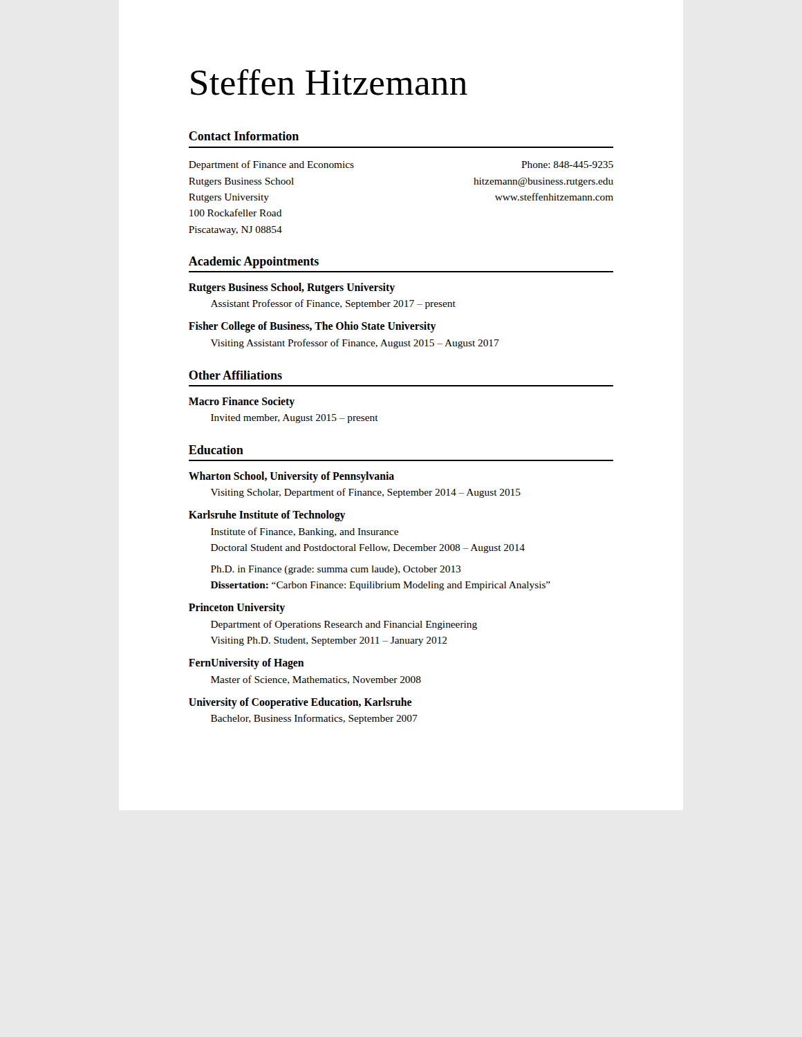Steffen Hitzemann
Contact Information
| Department of Finance and Economics | Phone: 848-445-9235 |
| Rutgers Business School | hitzemann@business.rutgers.edu |
| Rutgers University | www.steffenhitzemann.com |
| 100 Rockafeller Road | |
| Piscataway, NJ 08854 | |
Academic Appointments
Rutgers Business School, Rutgers University
Assistant Professor of Finance, September 2017 – present
Fisher College of Business, The Ohio State University
Visiting Assistant Professor of Finance, August 2015 – August 2017
Other Affiliations
Macro Finance Society
Invited member, August 2015 – present
Education
Wharton School, University of Pennsylvania
Visiting Scholar, Department of Finance, September 2014 – August 2015
Karlsruhe Institute of Technology
Institute of Finance, Banking, and Insurance
Doctoral Student and Postdoctoral Fellow, December 2008 – August 2014
Ph.D. in Finance (grade: summa cum laude), October 2013
Dissertation: “Carbon Finance: Equilibrium Modeling and Empirical Analysis”
Princeton University
Department of Operations Research and Financial Engineering
Visiting Ph.D. Student, September 2011 – January 2012
FernUniversity of Hagen
Master of Science, Mathematics, November 2008
University of Cooperative Education, Karlsruhe
Bachelor, Business Informatics, September 2007